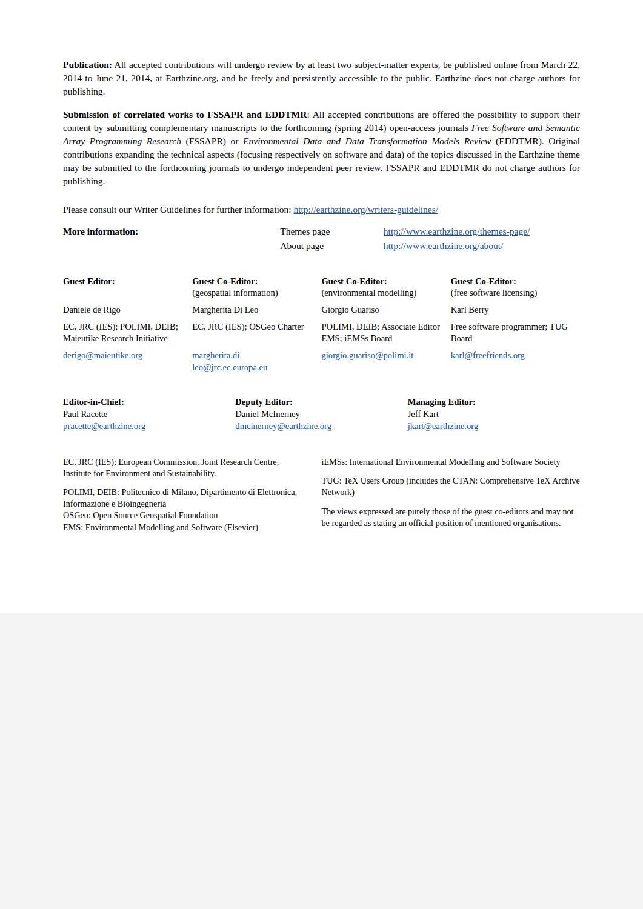Publication: All accepted contributions will undergo review by at least two subject-matter experts, be published online from March 22, 2014 to June 21, 2014, at Earthzine.org, and be freely and persistently accessible to the public. Earthzine does not charge authors for publishing.
Submission of correlated works to FSSAPR and EDDTMR: All accepted contributions are offered the possibility to support their content by submitting complementary manuscripts to the forthcoming (spring 2014) open-access journals Free Software and Semantic Array Programming Research (FSSAPR) or Environmental Data and Data Transformation Models Review (EDDTMR). Original contributions expanding the technical aspects (focusing respectively on software and data) of the topics discussed in the Earthzine theme may be submitted to the forthcoming journals to undergo independent peer review. FSSAPR and EDDTMR do not charge authors for publishing.
Please consult our Writer Guidelines for further information: http://earthzine.org/writers-guidelines/
| More information: | Themes page | http://www.earthzine.org/themes-page/ |
| | About page | http://www.earthzine.org/about/ |
| Guest Editor: | Guest Co-Editor: (geospatial information) | Guest Co-Editor: (environmental modelling) | Guest Co-Editor: (free software licensing) |
| Daniele de Rigo | Margherita Di Leo | Giorgio Guariso | Karl Berry |
| EC, JRC (IES); POLIMI, DEIB; Maieutike Research Initiative | EC, JRC (IES); OSGeo Charter | POLIMI, DEIB; Associate Editor EMS; iEMSs Board | Free software programmer; TUG Board |
| derigo@maieutike.org | margherita.di-leo@jrc.ec.europa.eu | giorgio.guariso@polimi.it | karl@freefriends.org |
| Editor-in-Chief: | Deputy Editor: | Managing Editor: |
| Paul Racette | Daniel McInerney | Jeff Kart |
| pracette@earthzine.org | dmcinerney@earthzine.org | jkart@earthzine.org |
| EC, JRC (IES): European Commission, Joint Research Centre, Institute for Environment and Sustainability. POLIMI, DEIB: Politecnico di Milano, Dipartimento di Elettronica, Informazione e Bioingegneria OSGeo: Open Source Geospatial Foundation EMS: Environmental Modelling and Software (Elsevier) | iEMSs: International Environmental Modelling and Software Society TUG: TeX Users Group (includes the CTAN: Comprehensive TeX Archive Network) The views expressed are purely those of the guest co-editors and may not be regarded as stating an official position of mentioned organisations. |